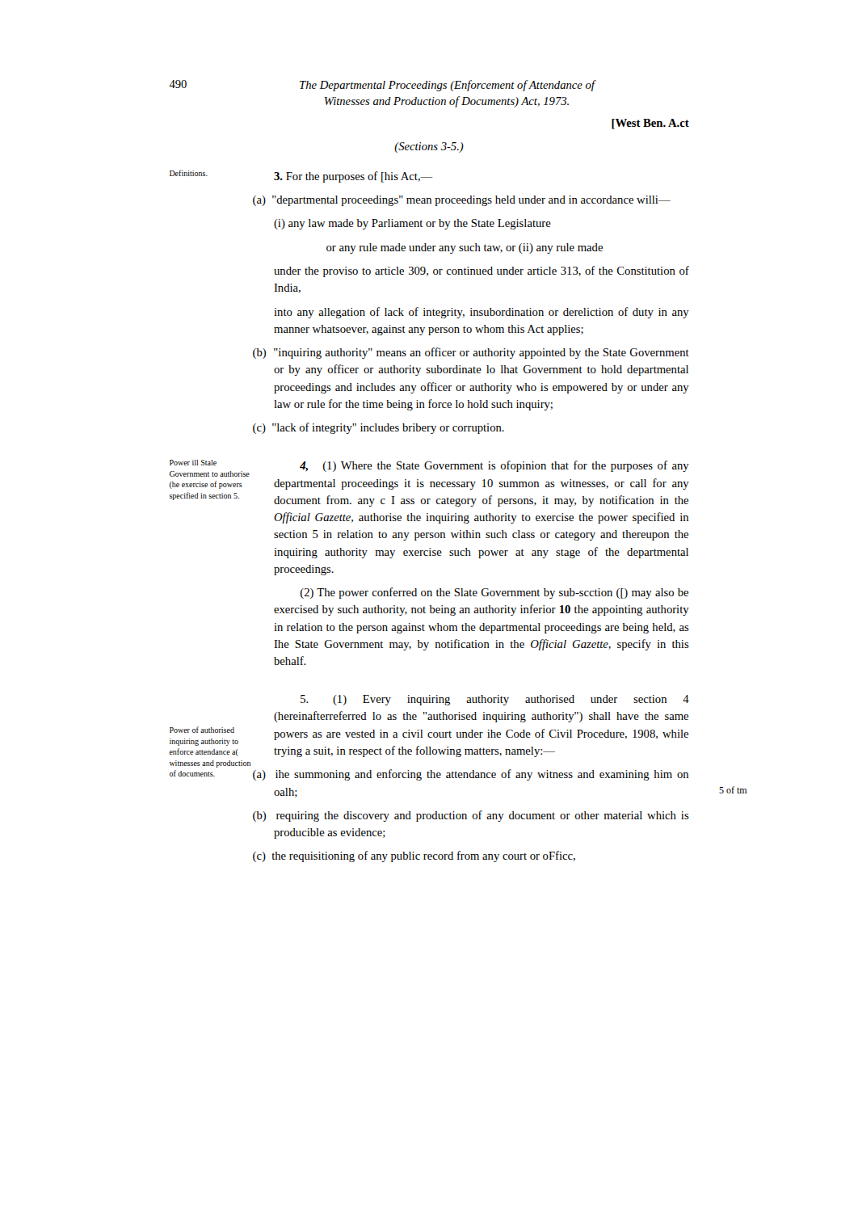490
The Departmental Proceedings (Enforcement of Attendance of
Witnesses and Production of Documents) Act, 1973.
[West Ben. A.ct
(Sections 3-5.)
Definitions.
3. For the purposes of [his Act,—
(a) "departmental proceedings" mean proceedings held under and in accordance willi—
(i) any law made by Parliament or by the State Legislature
or any rule made under any such taw, or (ii) any rule made
under the proviso to article 309, or continued under article 313, of the Constitution of India,
into any allegation of lack of integrity, insubordination or dereliction of duty in any manner whatsoever, against any person to whom this Act applies;
(b) "inquiring authority" means an officer or authority appointed by the State Government or by any officer or authority subordinate lo lhat Government to hold departmental proceedings and includes any officer or authority who is empowered by or under any law or rule for the time being in force lo hold such inquiry;
(c) "lack of integrity" includes bribery or corruption.
Power ill Stale Government to authorise (he exercise of powers specified in section 5.
4, (1) Where the State Government is ofopinion that for the purposes of any departmental proceedings it is necessary 10 summon as witnesses, or call for any document from. any c I ass or category of persons, it may, by notification in the Official Gazette, authorise the inquiring authority to exercise the power specified in section 5 in relation to any person within such class or category and thereupon the inquiring authority may exercise such power at any stage of the departmental proceedings.
(2) The power conferred on the Slate Government by sub-scction ([) may also be exercised by such authority, not being an authority inferior 10 the appointing authority in relation to the person against whom the departmental proceedings are being held, as Ihe State Government may, by notification in the Official Gazette, specify in this behalf.
Power of authorised inquiring authority to enforce attendance a( witnesses and production of documents.
5. (1) Every inquiring authority authorised under section 4 (hereinafterreferred lo as the "authorised inquiring authority") shall have the same powers as are vested in a civil court under ihe Code of Civil Procedure, 1908, while trying a suit, in respect of the following matters, namely:—
(a) ihe summoning and enforcing the attendance of any witness and examining him on oalh;
(b) requiring the discovery and production of any document or other material which is producible as evidence;
(c) the requisitioning of any public record from any court or oFficc,
5 of tm